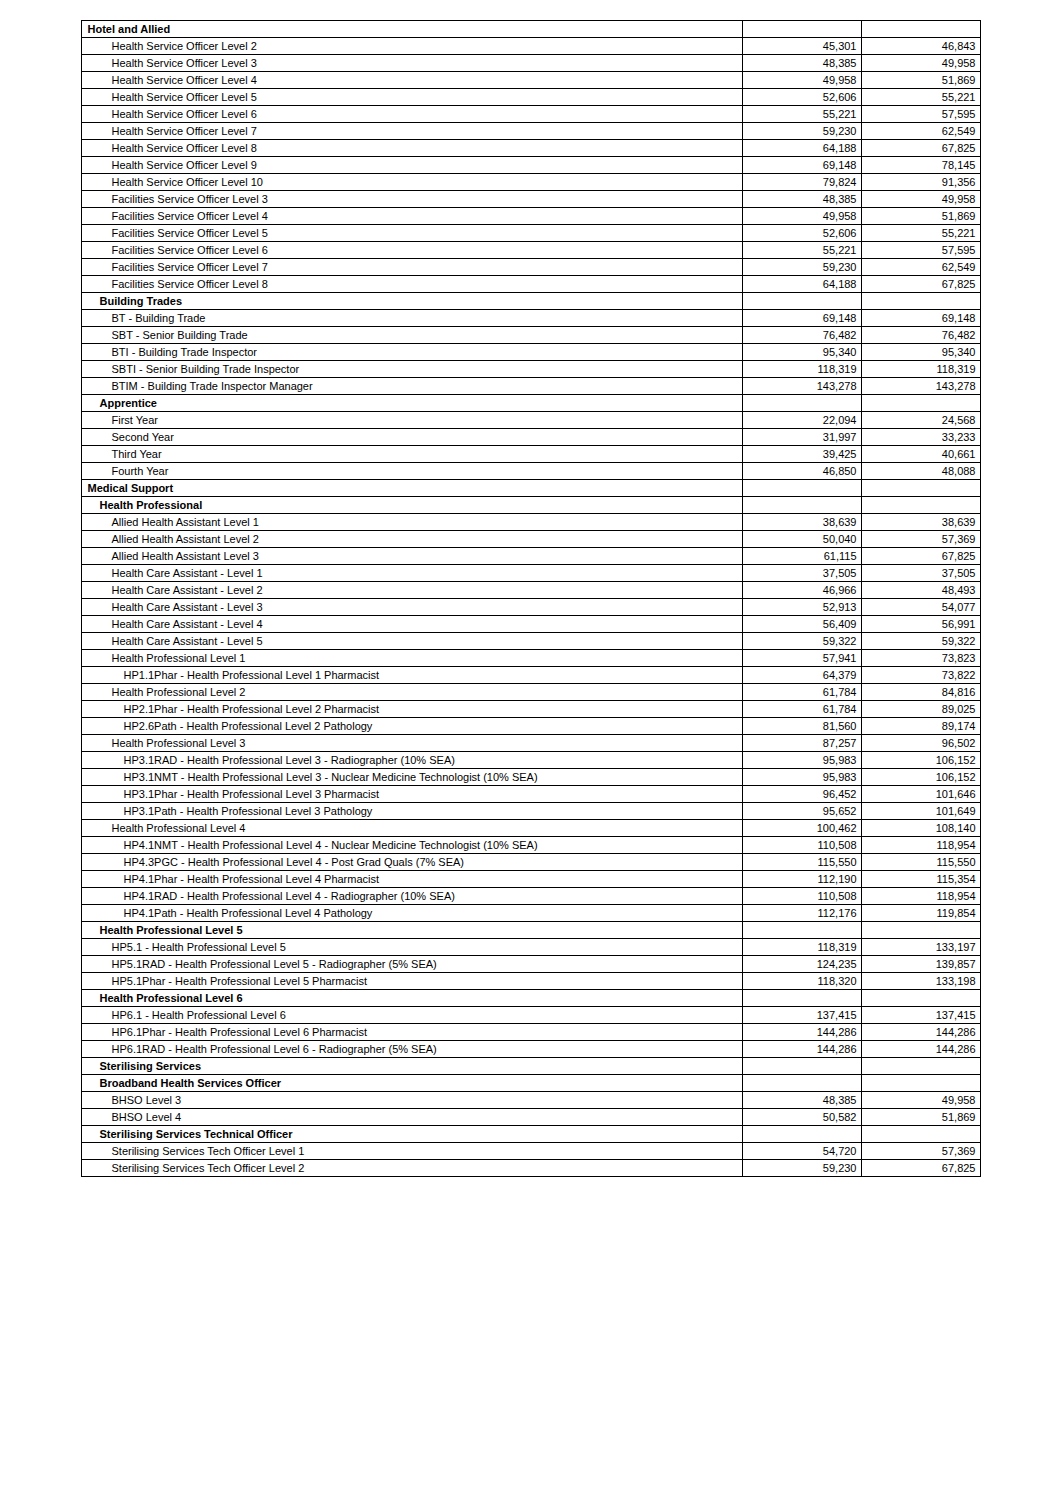| Hotel and Allied | | |
| Health Service Officer Level 2 | 45,301 | 46,843 |
| Health Service Officer Level 3 | 48,385 | 49,958 |
| Health Service Officer Level 4 | 49,958 | 51,869 |
| Health Service Officer Level 5 | 52,606 | 55,221 |
| Health Service Officer Level 6 | 55,221 | 57,595 |
| Health Service Officer Level 7 | 59,230 | 62,549 |
| Health Service Officer Level 8 | 64,188 | 67,825 |
| Health Service Officer Level 9 | 69,148 | 78,145 |
| Health Service Officer Level 10 | 79,824 | 91,356 |
| Facilities Service Officer Level 3 | 48,385 | 49,958 |
| Facilities Service Officer Level 4 | 49,958 | 51,869 |
| Facilities Service Officer Level 5 | 52,606 | 55,221 |
| Facilities Service Officer Level 6 | 55,221 | 57,595 |
| Facilities Service Officer Level 7 | 59,230 | 62,549 |
| Facilities Service Officer Level 8 | 64,188 | 67,825 |
| Building Trades | | |
| BT - Building Trade | 69,148 | 69,148 |
| SBT - Senior Building Trade | 76,482 | 76,482 |
| BTI - Building Trade Inspector | 95,340 | 95,340 |
| SBTI - Senior Building Trade Inspector | 118,319 | 118,319 |
| BTIM - Building Trade Inspector Manager | 143,278 | 143,278 |
| Apprentice | | |
| First Year | 22,094 | 24,568 |
| Second Year | 31,997 | 33,233 |
| Third Year | 39,425 | 40,661 |
| Fourth Year | 46,850 | 48,088 |
| Medical Support | | |
| Health Professional | | |
| Allied Health Assistant Level 1 | 38,639 | 38,639 |
| Allied Health Assistant Level 2 | 50,040 | 57,369 |
| Allied Health Assistant Level 3 | 61,115 | 67,825 |
| Health Care Assistant - Level 1 | 37,505 | 37,505 |
| Health Care Assistant - Level 2 | 46,966 | 48,493 |
| Health Care Assistant - Level 3 | 52,913 | 54,077 |
| Health Care Assistant - Level 4 | 56,409 | 56,991 |
| Health Care Assistant - Level 5 | 59,322 | 59,322 |
| Health Professional Level 1 | 57,941 | 73,823 |
| HP1.1Phar - Health Professional Level 1 Pharmacist | 64,379 | 73,822 |
| Health Professional Level 2 | 61,784 | 84,816 |
| HP2.1Phar - Health Professional Level 2 Pharmacist | 61,784 | 89,025 |
| HP2.6Path - Health Professional Level 2 Pathology | 81,560 | 89,174 |
| Health Professional Level 3 | 87,257 | 96,502 |
| HP3.1RAD - Health Professional Level 3 - Radiographer (10% SEA) | 95,983 | 106,152 |
| HP3.1NMT - Health Professional Level 3 - Nuclear Medicine Technologist (10% SEA) | 95,983 | 106,152 |
| HP3.1Phar - Health Professional Level 3 Pharmacist | 96,452 | 101,646 |
| HP3.1Path - Health Professional Level 3 Pathology | 95,652 | 101,649 |
| Health Professional Level 4 | 100,462 | 108,140 |
| HP4.1NMT - Health Professional Level 4 - Nuclear Medicine Technologist (10% SEA) | 110,508 | 118,954 |
| HP4.3PGC - Health Professional Level 4 - Post Grad Quals (7% SEA) | 115,550 | 115,550 |
| HP4.1Phar - Health Professional Level 4 Pharmacist | 112,190 | 115,354 |
| HP4.1RAD - Health Professional Level 4 - Radiographer (10% SEA) | 110,508 | 118,954 |
| HP4.1Path - Health Professional Level 4 Pathology | 112,176 | 119,854 |
| Health Professional Level 5 | | |
| HP5.1 - Health Professional Level 5 | 118,319 | 133,197 |
| HP5.1RAD - Health Professional Level 5 - Radiographer (5% SEA) | 124,235 | 139,857 |
| HP5.1Phar - Health Professional Level 5 Pharmacist | 118,320 | 133,198 |
| Health Professional Level 6 | | |
| HP6.1 - Health Professional Level 6 | 137,415 | 137,415 |
| HP6.1Phar - Health Professional Level 6 Pharmacist | 144,286 | 144,286 |
| HP6.1RAD - Health Professional Level 6 - Radiographer (5% SEA) | 144,286 | 144,286 |
| Sterilising Services | | |
| Broadband Health Services Officer | | |
| BHSO Level 3 | 48,385 | 49,958 |
| BHSO Level 4 | 50,582 | 51,869 |
| Sterilising Services Technical Officer | | |
| Sterilising Services Tech Officer Level 1 | 54,720 | 57,369 |
| Sterilising Services Tech Officer Level 2 | 59,230 | 67,825 |